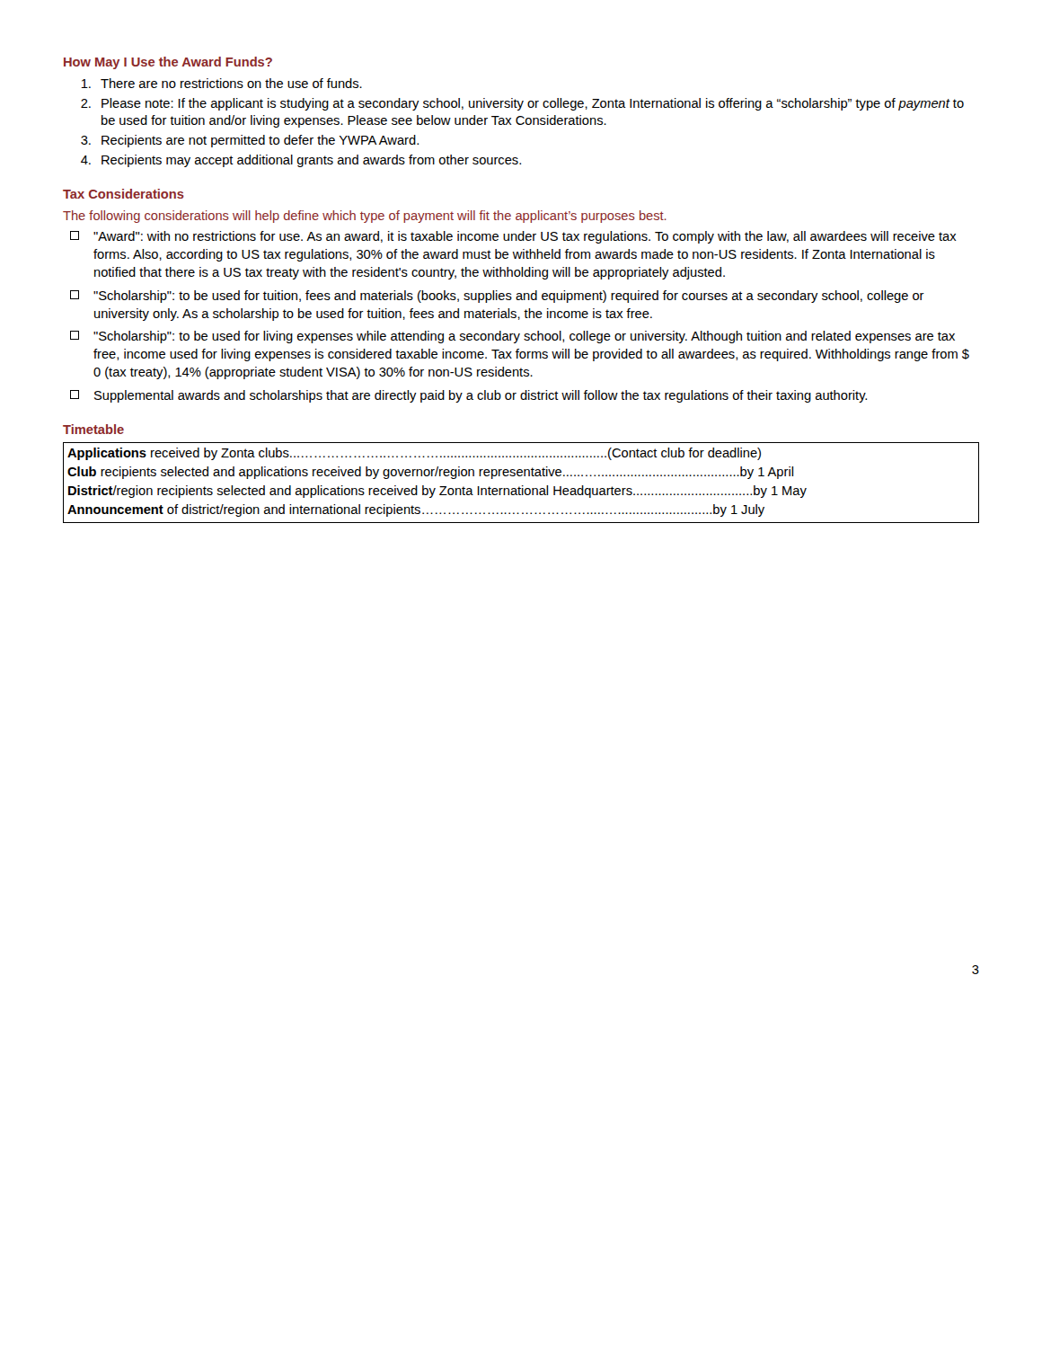How May I Use the Award Funds?
There are no restrictions on the use of funds.
Please note: If the applicant is studying at a secondary school, university or college, Zonta International is offering a “scholarship” type of payment to be used for tuition and/or living expenses. Please see below under Tax Considerations.
Recipients are not permitted to defer the YWPA Award.
Recipients may accept additional grants and awards from other sources.
Tax Considerations
The following considerations will help define which type of payment will fit the applicant’s purposes best.
"Award": with no restrictions for use. As an award, it is taxable income under US tax regulations. To comply with the law, all awardees will receive tax forms. Also, according to US tax regulations, 30% of the award must be withheld from awards made to non-US residents. If Zonta International is notified that there is a US tax treaty with the resident's country, the withholding will be appropriately adjusted.
"Scholarship": to be used for tuition, fees and materials (books, supplies and equipment) required for courses at a secondary school, college or university only. As a scholarship to be used for tuition, fees and materials, the income is tax free.
"Scholarship": to be used for living expenses while attending a secondary school, college or university. Although tuition and related expenses are tax free, income used for living expenses is considered taxable income. Tax forms will be provided to all awardees, as required. Withholdings range from $ 0 (tax treaty), 14% (appropriate student VISA) to 30% for non-US residents.
Supplemental awards and scholarships that are directly paid by a club or district will follow the tax regulations of their taxing authority.
Timetable
Applications received by Zonta clubs...………………..…………..............................................(Contact club for deadline)
Club recipients selected and applications received by governor/region representative......….......................................by 1 April
District/region recipients selected and applications received by Zonta International Headquarters.................................by 1 May
Announcement of district/region and international recipients………………..……………….....…..........................by 1 July
3